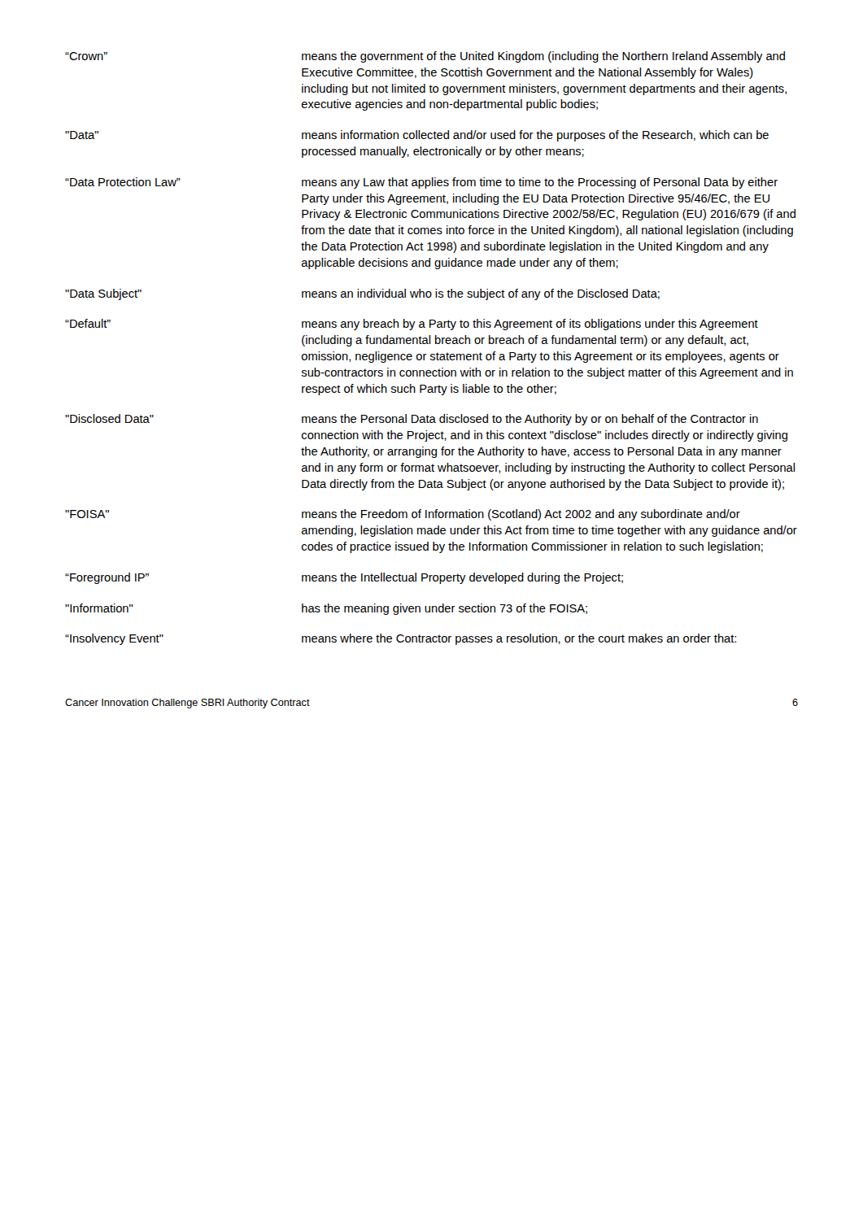“Crown”
means the government of the United Kingdom (including the Northern Ireland Assembly and Executive Committee, the Scottish Government and the National Assembly for Wales) including but not limited to government ministers, government departments and their agents, executive agencies and non-departmental public bodies;
"Data"
means information collected and/or used for the purposes of the Research, which can be processed manually, electronically or by other means;
“Data Protection Law”
means any Law that applies from time to time to the Processing of Personal Data by either Party under this Agreement, including the EU Data Protection Directive 95/46/EC, the EU Privacy & Electronic Communications Directive 2002/58/EC, Regulation (EU) 2016/679 (if and from the date that it comes into force in the United Kingdom), all national legislation (including the Data Protection Act 1998) and subordinate legislation in the United Kingdom and any applicable decisions and guidance made under any of them;
"Data Subject"
means an individual who is the subject of any of the Disclosed Data;
“Default”
means any breach by a Party to this Agreement of its obligations under this Agreement (including a fundamental breach or breach of a fundamental term) or any default, act, omission, negligence or statement of a Party to this Agreement or its employees, agents or sub-contractors in connection with or in relation to the subject matter of this Agreement and in respect of which such Party is liable to the other;
"Disclosed Data"
means the Personal Data disclosed to the Authority by or on behalf of the Contractor in connection with the Project, and in this context "disclose" includes directly or indirectly giving the Authority, or arranging for the Authority to have, access to Personal Data in any manner and in any form or format whatsoever, including by instructing the Authority to collect Personal Data directly from the Data Subject (or anyone authorised by the Data Subject to provide it);
"FOISA"
means the Freedom of Information (Scotland) Act 2002 and any subordinate and/or amending, legislation made under this Act from time to time together with any guidance and/or codes of practice issued by the Information Commissioner in relation to such legislation;
“Foreground IP”
means the Intellectual Property developed during the Project;
"Information"
has the meaning given under section 73 of the FOISA;
“Insolvency Event"
means where the Contractor passes a resolution, or the court makes an order that:
Cancer Innovation Challenge SBRI Authority Contract
6